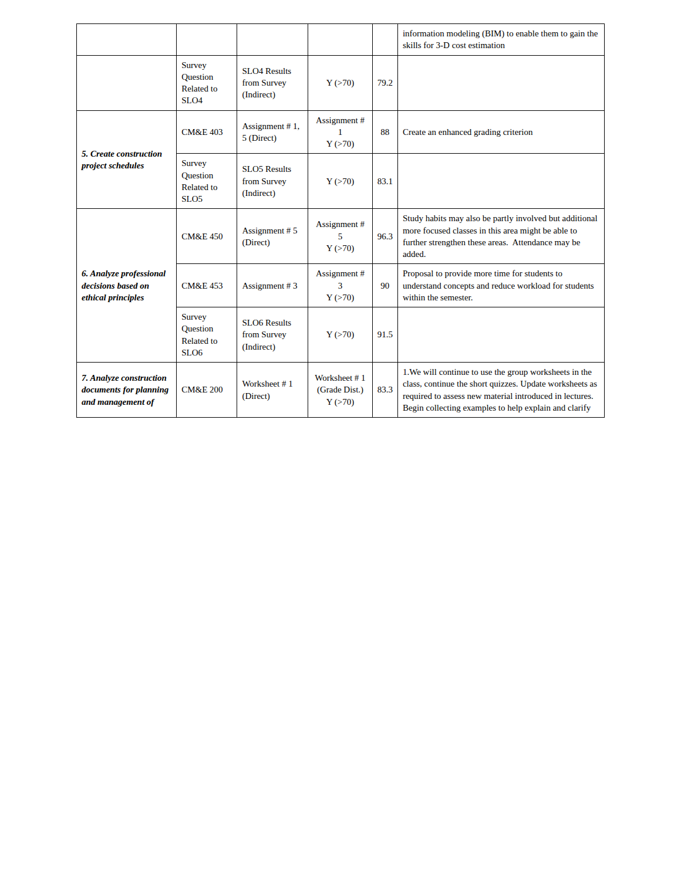| | | | | | information modeling (BIM) to enable them to gain the skills for 3-D cost estimation |
| | Survey Question Related to SLO4 | SLO4 Results from Survey (Indirect) | Y (>70) | 79.2 | |
| 5. Create construction project schedules | CM&E 403 | Assignment # 1, 5 (Direct) | Assignment # 1 Y (>70) | 88 | Create an enhanced grading criterion |
| Survey Question Related to SLO5 | SLO5 Results from Survey (Indirect) | Y (>70) | 83.1 | |
| 6. Analyze professional decisions based on ethical principles | CM&E 450 | Assignment # 5 (Direct) | Assignment # 5 Y (>70) | 96.3 | Study habits may also be partly involved but additional more focused classes in this area might be able to further strengthen these areas. Attendance may be added. |
| CM&E 453 | Assignment # 3 | Assignment # 3 Y (>70) | 90 | Proposal to provide more time for students to understand concepts and reduce workload for students within the semester. |
| Survey Question Related to SLO6 | SLO6 Results from Survey (Indirect) | Y (>70) | 91.5 | |
| 7. Analyze construction documents for planning and management of | CM&E 200 | Worksheet # 1 (Direct) | Worksheet # 1 (Grade Dist.) Y (>70) | 83.3 | 1.We will continue to use the group worksheets in the class, continue the short quizzes. Update worksheets as required to assess new material introduced in lectures. Begin collecting examples to help explain and clarify |